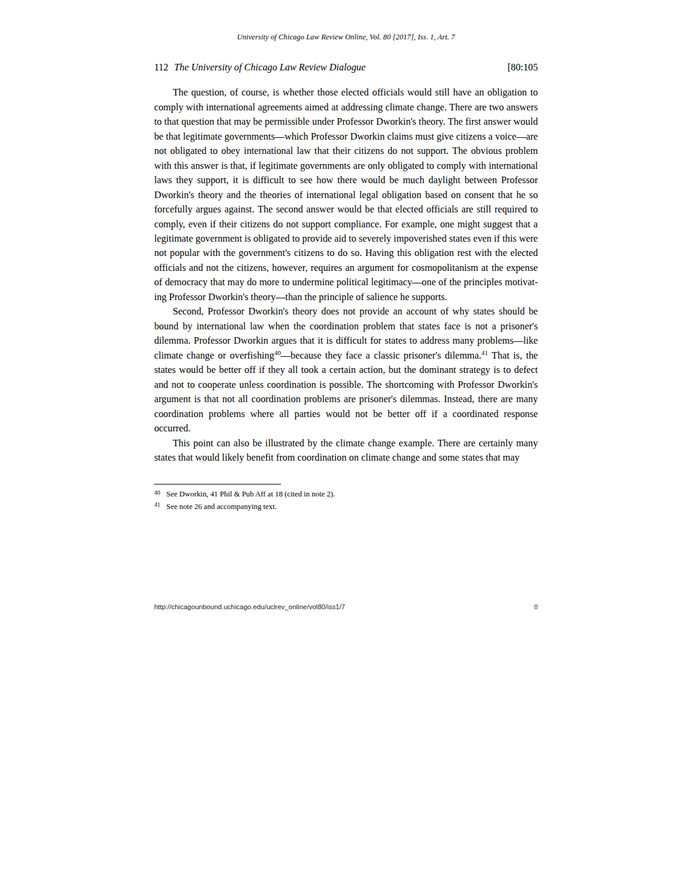University of Chicago Law Review Online, Vol. 80 [2017], Iss. 1, Art. 7
112 The University of Chicago Law Review Dialogue [80:105
The question, of course, is whether those elected officials would still have an obligation to comply with international agreements aimed at addressing climate change. There are two answers to that question that may be permissible under Professor Dworkin's theory. The first answer would be that legitimate governments—which Professor Dworkin claims must give citizens a voice—are not obligated to obey international law that their citizens do not support. The obvious problem with this answer is that, if legitimate governments are only obligated to comply with international laws they support, it is difficult to see how there would be much daylight between Professor Dworkin's theory and the theories of international legal obligation based on consent that he so forcefully argues against. The second answer would be that elected officials are still required to comply, even if their citizens do not support compliance. For example, one might suggest that a legitimate government is obligated to provide aid to severely impoverished states even if this were not popular with the government's citizens to do so. Having this obligation rest with the elected officials and not the citizens, however, requires an argument for cosmopolitanism at the expense of democracy that may do more to undermine political legitimacy—one of the principles motivating Professor Dworkin's theory—than the principle of salience he supports.
Second, Professor Dworkin's theory does not provide an account of why states should be bound by international law when the coordination problem that states face is not a prisoner's dilemma. Professor Dworkin argues that it is difficult for states to address many problems—like climate change or overfishing40—because they face a classic prisoner's dilemma.41 That is, the states would be better off if they all took a certain action, but the dominant strategy is to defect and not to cooperate unless coordination is possible. The shortcoming with Professor Dworkin's argument is that not all coordination problems are prisoner's dilemmas. Instead, there are many coordination problems where all parties would not be better off if a coordinated response occurred.
This point can also be illustrated by the climate change example. There are certainly many states that would likely benefit from coordination on climate change and some states that may
40 See Dworkin, 41 Phil & Pub Aff at 18 (cited in note 2).
41 See note 26 and accompanying text.
http://chicagounbound.uchicago.edu/uclrev_online/vol80/iss1/7 8